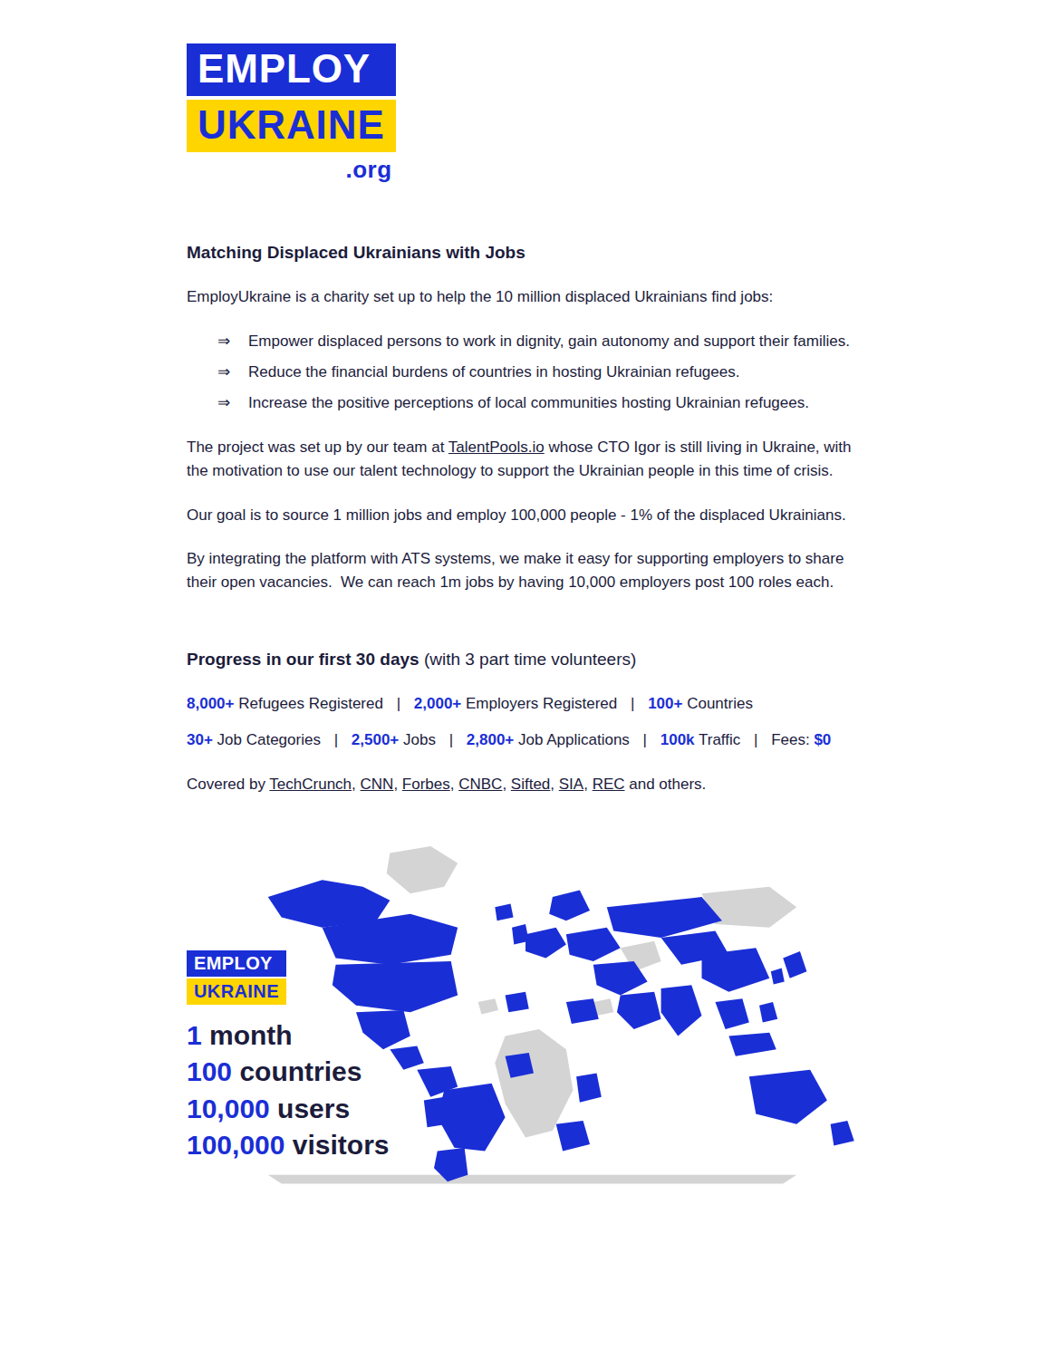EMPLOY UKRAINE .org
Matching Displaced Ukrainians with Jobs
EmployUkraine is a charity set up to help the 10 million displaced Ukrainians find jobs:
Empower displaced persons to work in dignity, gain autonomy and support their families.
Reduce the financial burdens of countries in hosting Ukrainian refugees.
Increase the positive perceptions of local communities hosting Ukrainian refugees.
The project was set up by our team at TalentPools.io whose CTO Igor is still living in Ukraine, with the motivation to use our talent technology to support the Ukrainian people in this time of crisis.
Our goal is to source 1 million jobs and employ 100,000 people - 1% of the displaced Ukrainians.
By integrating the platform with ATS systems, we make it easy for supporting employers to share their open vacancies. We can reach 1m jobs by having 10,000 employers post 100 roles each.
Progress in our first 30 days (with 3 part time volunteers)
8,000+ Refugees Registered | 2,000+ Employers Registered | 100+ Countries
30+ Job Categories | 2,500+ Jobs | 2,800+ Job Applications | 100k Traffic | Fees: $0
Covered by TechCrunch, CNN, Forbes, CNBC, Sifted, SIA, REC and others.
EMPLOY UKRAINE
1 month
100 countries
10,000 users
100,000 visitors